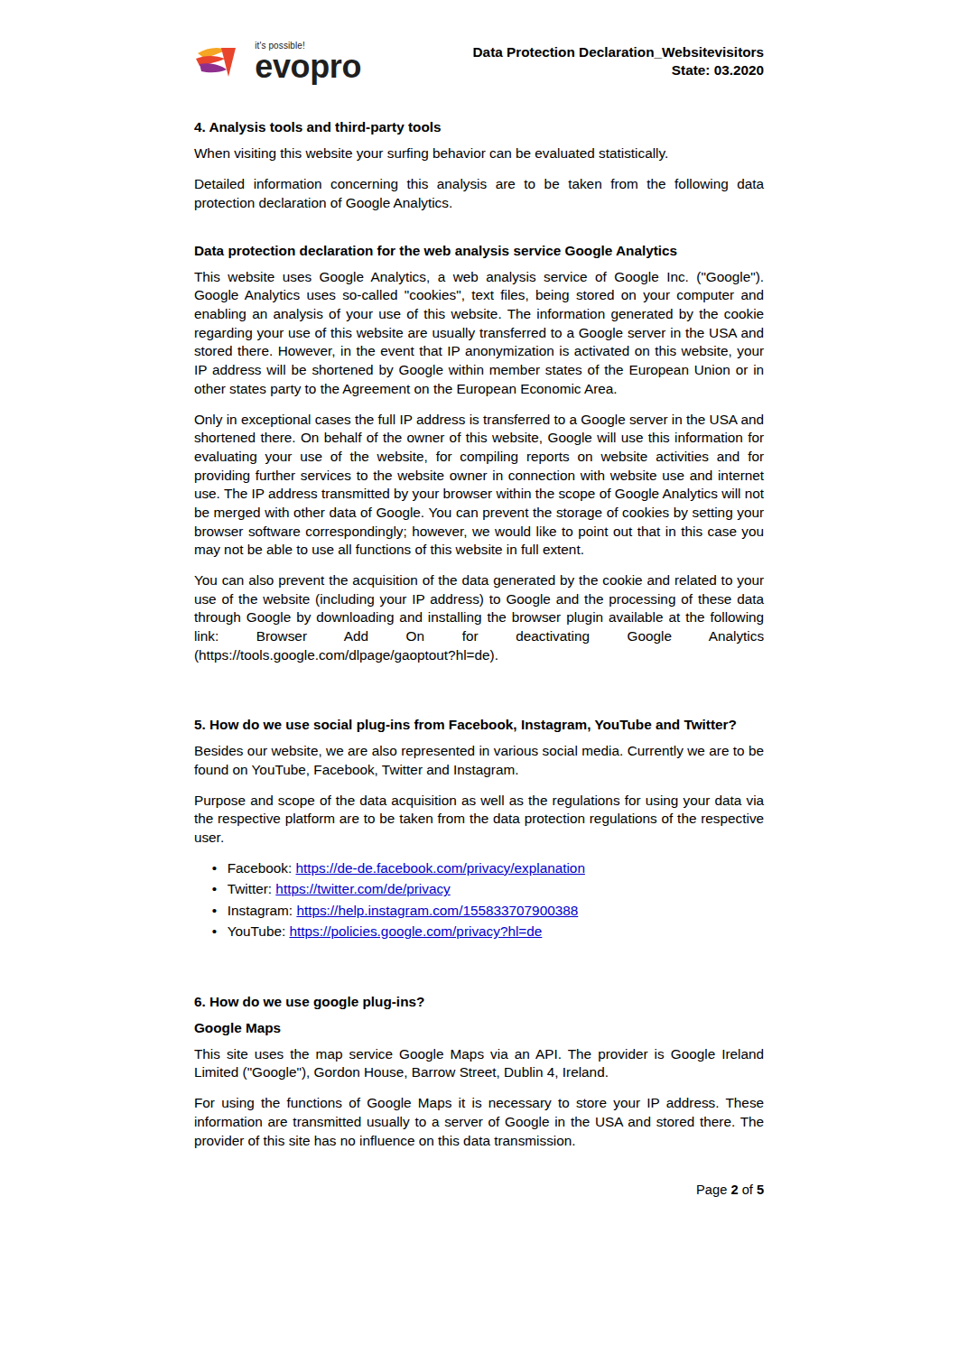it's possible!
evopro
Data Protection Declaration_Websitevisitors
State: 03.2020
4. Analysis tools and third-party tools
When visiting this website your surfing behavior can be evaluated statistically.
Detailed information concerning this analysis are to be taken from the following data protection declaration of Google Analytics.
Data protection declaration for the web analysis service Google Analytics
This website uses Google Analytics, a web analysis service of Google Inc. ("Google"). Google Analytics uses so-called "cookies", text files, being stored on your computer and enabling an analysis of your use of this website. The information generated by the cookie regarding your use of this website are usually transferred to a Google server in the USA and stored there. However, in the event that IP anonymization is activated on this website, your IP address will be shortened by Google within member states of the European Union or in other states party to the Agreement on the European Economic Area.
Only in exceptional cases the full IP address is transferred to a Google server in the USA and shortened there. On behalf of the owner of this website, Google will use this information for evaluating your use of the website, for compiling reports on website activities and for providing further services to the website owner in connection with website use and internet use. The IP address transmitted by your browser within the scope of Google Analytics will not be merged with other data of Google. You can prevent the storage of cookies by setting your browser software correspondingly; however, we would like to point out that in this case you may not be able to use all functions of this website in full extent.
You can also prevent the acquisition of the data generated by the cookie and related to your use of the website (including your IP address) to Google and the processing of these data through Google by downloading and installing the browser plugin available at the following link: Browser Add On for deactivating Google Analytics (https://tools.google.com/dlpage/gaoptout?hl=de).
5. How do we use social plug-ins from Facebook, Instagram, YouTube and Twitter?
Besides our website, we are also represented in various social media. Currently we are to be found on YouTube, Facebook, Twitter and Instagram.
Purpose and scope of the data acquisition as well as the regulations for using your data via the respective platform are to be taken from the data protection regulations of the respective user.
Facebook: https://de-de.facebook.com/privacy/explanation
Twitter: https://twitter.com/de/privacy
Instagram: https://help.instagram.com/155833707900388
YouTube: https://policies.google.com/privacy?hl=de
6. How do we use google plug-ins?
Google Maps
This site uses the map service Google Maps via an API. The provider is Google Ireland Limited ("Google"), Gordon House, Barrow Street, Dublin 4, Ireland.
For using the functions of Google Maps it is necessary to store your IP address. These information are transmitted usually to a server of Google in the USA and stored there. The provider of this site has no influence on this data transmission.
Page 2 of 5